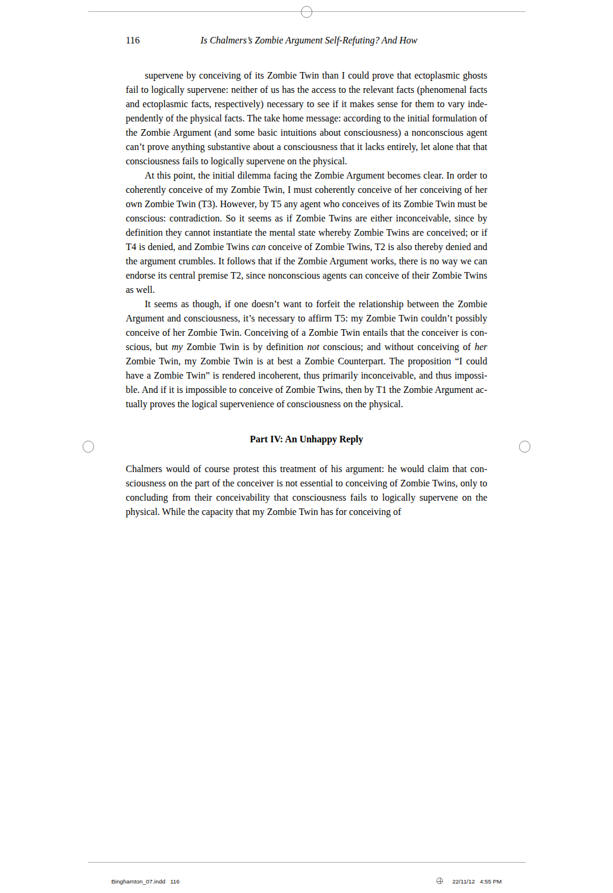116 Is Chalmers’s Zombie Argument Self-Refuting? And How
supervene by conceiving of its Zombie Twin than I could prove that ectoplasmic ghosts fail to logically supervene: neither of us has the access to the relevant facts (phenomenal facts and ectoplasmic facts, respectively) necessary to see if it makes sense for them to vary independently of the physical facts. The take home message: according to the initial formulation of the Zombie Argument (and some basic intuitions about consciousness) a nonconscious agent can’t prove anything substantive about a consciousness that it lacks entirely, let alone that that consciousness fails to logically supervene on the physical.
At this point, the initial dilemma facing the Zombie Argument becomes clear. In order to coherently conceive of my Zombie Twin, I must coherently conceive of her conceiving of her own Zombie Twin (T3). However, by T5 any agent who conceives of its Zombie Twin must be conscious: contradiction. So it seems as if Zombie Twins are either inconceivable, since by definition they cannot instantiate the mental state whereby Zombie Twins are conceived; or if T4 is denied, and Zombie Twins can conceive of Zombie Twins, T2 is also thereby denied and the argument crumbles. It follows that if the Zombie Argument works, there is no way we can endorse its central premise T2, since nonconscious agents can conceive of their Zombie Twins as well.
It seems as though, if one doesn’t want to forfeit the relationship between the Zombie Argument and consciousness, it’s necessary to affirm T5: my Zombie Twin couldn’t possibly conceive of her Zombie Twin. Conceiving of a Zombie Twin entails that the conceiver is conscious, but my Zombie Twin is by definition not conscious; and without conceiving of her Zombie Twin, my Zombie Twin is at best a Zombie Counterpart. The proposition “I could have a Zombie Twin” is rendered incoherent, thus primarily inconceivable, and thus impossible. And if it is impossible to conceive of Zombie Twins, then by T1 the Zombie Argument actually proves the logical supervenience of consciousness on the physical.
Part IV: An Unhappy Reply
Chalmers would of course protest this treatment of his argument: he would claim that consciousness on the part of the conceiver is not essential to conceiving of Zombie Twins, only to concluding from their conceivability that consciousness fails to logically supervene on the physical. While the capacity that my Zombie Twin has for conceiving of
Binghamton_07.indd 116
22/11/12 4:55 PM